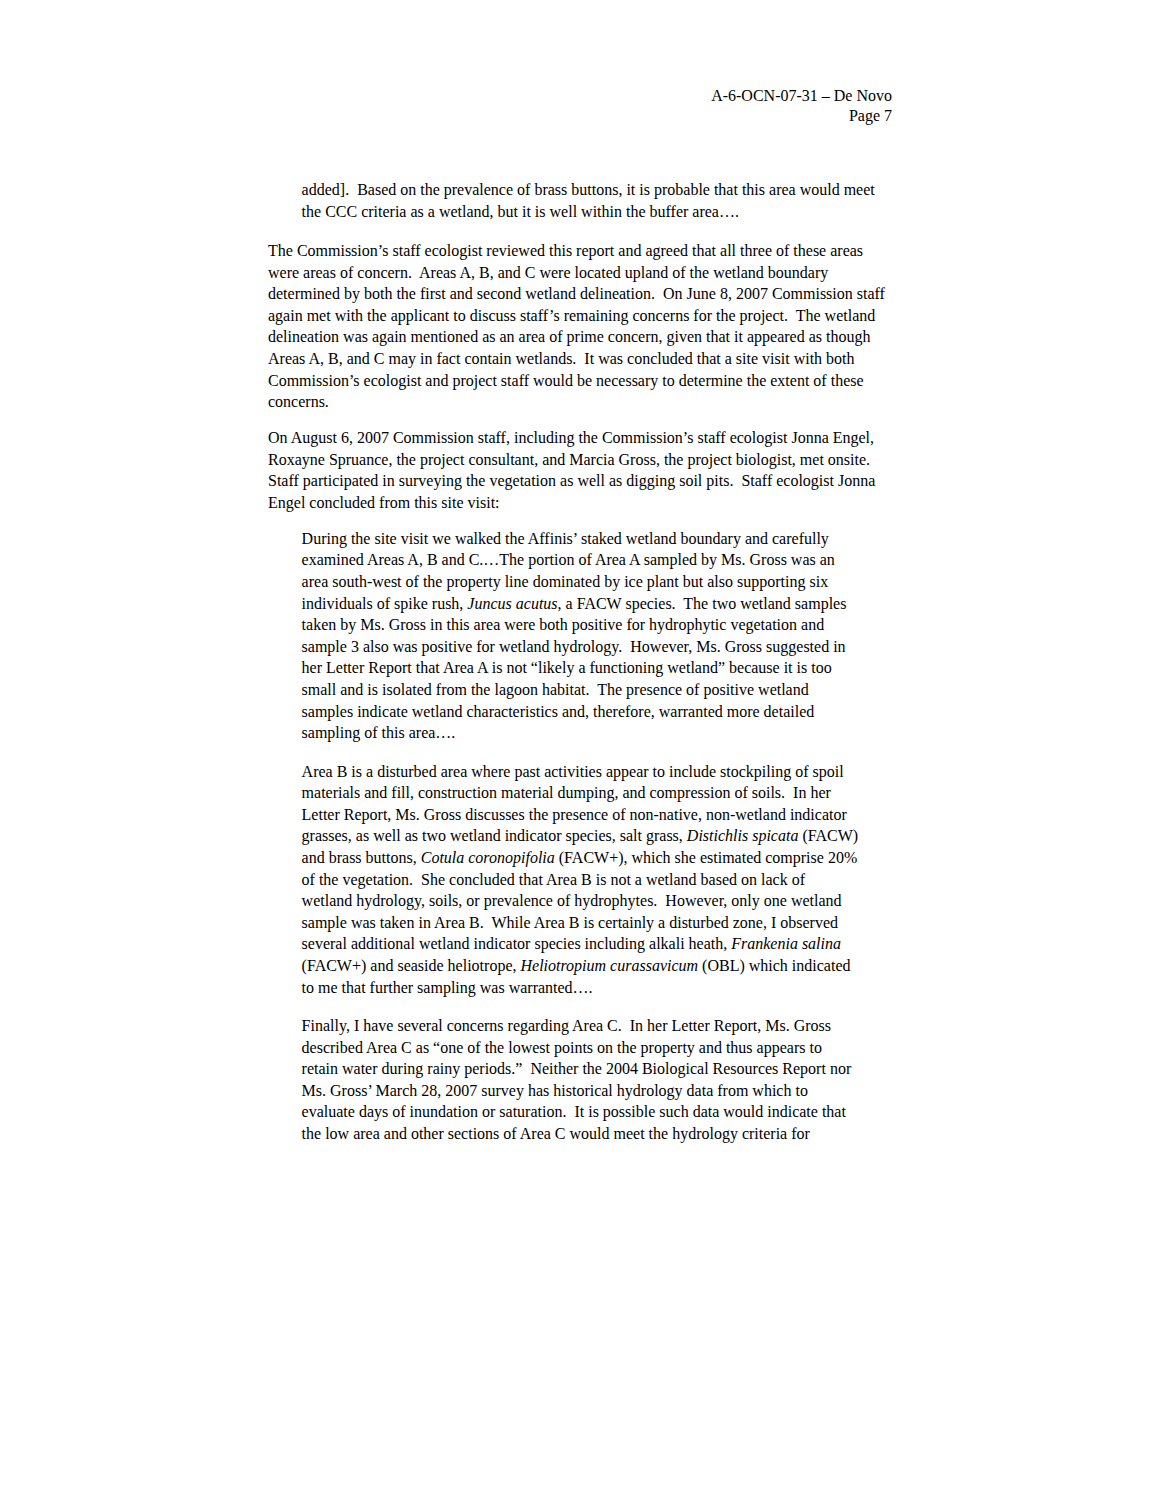A-6-OCN-07-31 – De Novo
Page 7
added]. Based on the prevalence of brass buttons, it is probable that this area would meet the CCC criteria as a wetland, but it is well within the buffer area….
The Commission’s staff ecologist reviewed this report and agreed that all three of these areas were areas of concern. Areas A, B, and C were located upland of the wetland boundary determined by both the first and second wetland delineation. On June 8, 2007 Commission staff again met with the applicant to discuss staff’s remaining concerns for the project. The wetland delineation was again mentioned as an area of prime concern, given that it appeared as though Areas A, B, and C may in fact contain wetlands. It was concluded that a site visit with both Commission’s ecologist and project staff would be necessary to determine the extent of these concerns.
On August 6, 2007 Commission staff, including the Commission’s staff ecologist Jonna Engel, Roxayne Spruance, the project consultant, and Marcia Gross, the project biologist, met onsite. Staff participated in surveying the vegetation as well as digging soil pits. Staff ecologist Jonna Engel concluded from this site visit:
During the site visit we walked the Affinis’ staked wetland boundary and carefully examined Areas A, B and C.…The portion of Area A sampled by Ms. Gross was an area south-west of the property line dominated by ice plant but also supporting six individuals of spike rush, Juncus acutus, a FACW species. The two wetland samples taken by Ms. Gross in this area were both positive for hydrophytic vegetation and sample 3 also was positive for wetland hydrology. However, Ms. Gross suggested in her Letter Report that Area A is not “likely a functioning wetland” because it is too small and is isolated from the lagoon habitat. The presence of positive wetland samples indicate wetland characteristics and, therefore, warranted more detailed sampling of this area….
Area B is a disturbed area where past activities appear to include stockpiling of spoil materials and fill, construction material dumping, and compression of soils. In her Letter Report, Ms. Gross discusses the presence of non-native, non-wetland indicator grasses, as well as two wetland indicator species, salt grass, Distichlis spicata (FACW) and brass buttons, Cotula coronopifolia (FACW+), which she estimated comprise 20% of the vegetation. She concluded that Area B is not a wetland based on lack of wetland hydrology, soils, or prevalence of hydrophytes. However, only one wetland sample was taken in Area B. While Area B is certainly a disturbed zone, I observed several additional wetland indicator species including alkali heath, Frankenia salina (FACW+) and seaside heliotrope, Heliotropium curassavicum (OBL) which indicated to me that further sampling was warranted….
Finally, I have several concerns regarding Area C. In her Letter Report, Ms. Gross described Area C as “one of the lowest points on the property and thus appears to retain water during rainy periods.” Neither the 2004 Biological Resources Report nor Ms. Gross’ March 28, 2007 survey has historical hydrology data from which to evaluate days of inundation or saturation. It is possible such data would indicate that the low area and other sections of Area C would meet the hydrology criteria for